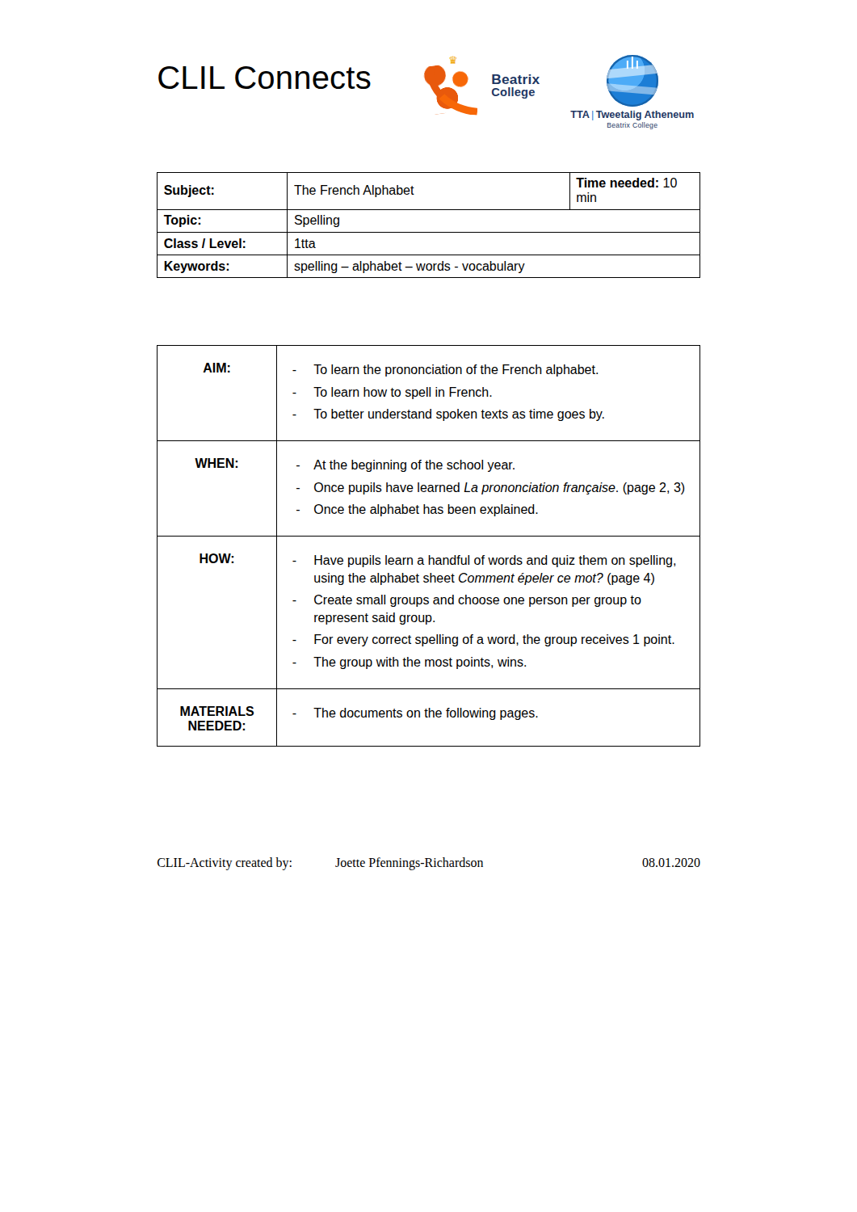CLIL Connects
♛
Beatrix College
TTA|Tweetalig Atheneum
Beatrix College
| Subject: | The French Alphabet | Time needed: 10 min |
| Topic: | Spelling |
| Class / Level: | 1tta |
| Keywords: | spelling – alphabet – words - vocabulary |
| AIM: | To learn the prononciation of the French alphabet. To learn how to spell in French. To better understand spoken texts as time goes by. |
| WHEN: | At the beginning of the school year. Once pupils have learned La prononciation française . (page 2, 3) Once the alphabet has been explained. |
| HOW: | Have pupils learn a handful of words and quiz them on spelling, using the alphabet sheet Comment épeler ce mot? (page 4) Create small groups and choose one person per group to represent said group. For every correct spelling of a word, the group receives 1 point. The group with the most points, wins. |
| MATERIALS NEEDED: | The documents on the following pages. |
CLIL-Activity created by: Joette Pfennings-Richardson 08.01.2020